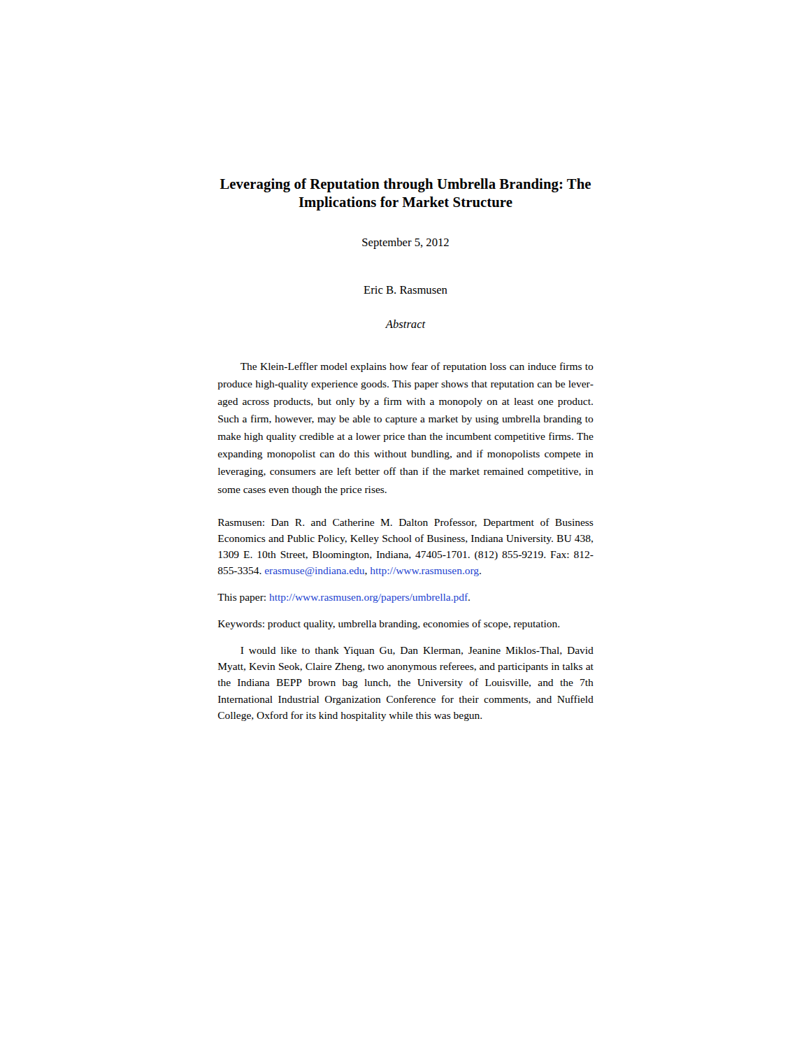Leveraging of Reputation through Umbrella Branding: The
Implications for Market Structure
September 5, 2012
Eric B. Rasmusen
Abstract
The Klein-Leffler model explains how fear of reputation loss can induce firms to produce high-quality experience goods. This paper shows that reputation can be leveraged across products, but only by a firm with a monopoly on at least one product. Such a firm, however, may be able to capture a market by using umbrella branding to make high quality credible at a lower price than the incumbent competitive firms. The expanding monopolist can do this without bundling, and if monopolists compete in leveraging, consumers are left better off than if the market remained competitive, in some cases even though the price rises.
Rasmusen: Dan R. and Catherine M. Dalton Professor, Department of Business Economics and Public Policy, Kelley School of Business, Indiana University. BU 438, 1309 E. 10th Street, Bloomington, Indiana, 47405-1701. (812) 855-9219. Fax: 812-855-3354. erasmuse@indiana.edu, http://www.rasmusen.org.
This paper: http://www.rasmusen.org/papers/umbrella.pdf.
Keywords: product quality, umbrella branding, economies of scope, reputation.
I would like to thank Yiquan Gu, Dan Klerman, Jeanine Miklos-Thal, David Myatt, Kevin Seok, Claire Zheng, two anonymous referees, and participants in talks at the Indiana BEPP brown bag lunch, the University of Louisville, and the 7th International Industrial Organization Conference for their comments, and Nuffield College, Oxford for its kind hospitality while this was begun.